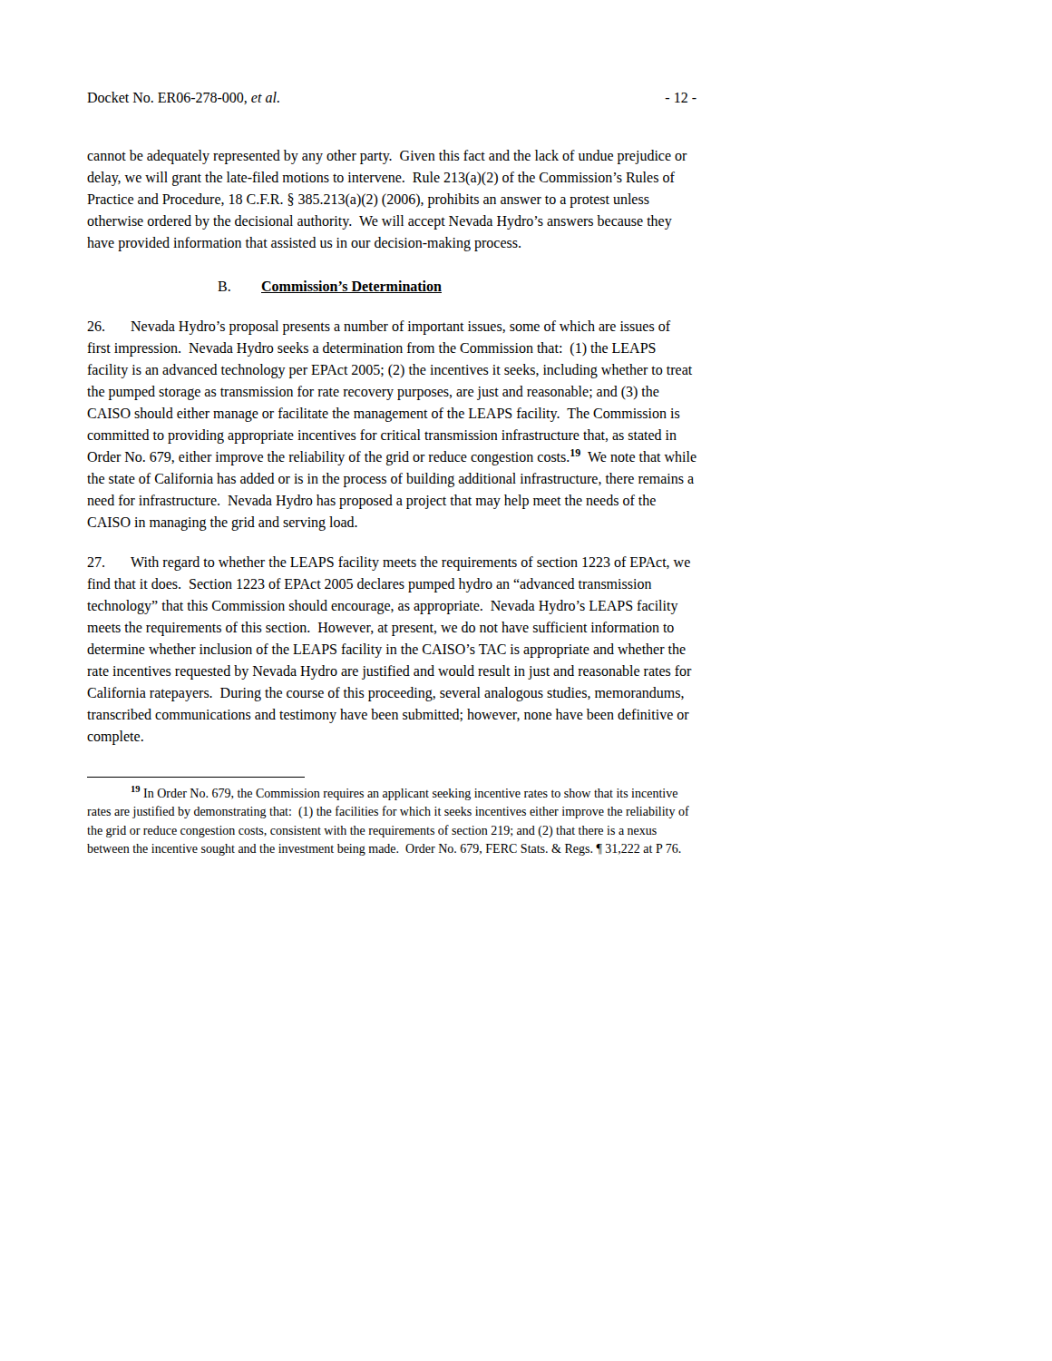Docket No. ER06-278-000, et al.
- 12 -
cannot be adequately represented by any other party. Given this fact and the lack of undue prejudice or delay, we will grant the late-filed motions to intervene. Rule 213(a)(2) of the Commission’s Rules of Practice and Procedure, 18 C.F.R. § 385.213(a)(2) (2006), prohibits an answer to a protest unless otherwise ordered by the decisional authority. We will accept Nevada Hydro’s answers because they have provided information that assisted us in our decision-making process.
B. Commission’s Determination
26. Nevada Hydro’s proposal presents a number of important issues, some of which are issues of first impression. Nevada Hydro seeks a determination from the Commission that: (1) the LEAPS facility is an advanced technology per EPAct 2005; (2) the incentives it seeks, including whether to treat the pumped storage as transmission for rate recovery purposes, are just and reasonable; and (3) the CAISO should either manage or facilitate the management of the LEAPS facility. The Commission is committed to providing appropriate incentives for critical transmission infrastructure that, as stated in Order No. 679, either improve the reliability of the grid or reduce congestion costs.19 We note that while the state of California has added or is in the process of building additional infrastructure, there remains a need for infrastructure. Nevada Hydro has proposed a project that may help meet the needs of the CAISO in managing the grid and serving load.
27. With regard to whether the LEAPS facility meets the requirements of section 1223 of EPAct, we find that it does. Section 1223 of EPAct 2005 declares pumped hydro an “advanced transmission technology” that this Commission should encourage, as appropriate. Nevada Hydro’s LEAPS facility meets the requirements of this section. However, at present, we do not have sufficient information to determine whether inclusion of the LEAPS facility in the CAISO’s TAC is appropriate and whether the rate incentives requested by Nevada Hydro are justified and would result in just and reasonable rates for California ratepayers. During the course of this proceeding, several analogous studies, memorandums, transcribed communications and testimony have been submitted; however, none have been definitive or complete.
19 In Order No. 679, the Commission requires an applicant seeking incentive rates to show that its incentive rates are justified by demonstrating that: (1) the facilities for which it seeks incentives either improve the reliability of the grid or reduce congestion costs, consistent with the requirements of section 219; and (2) that there is a nexus between the incentive sought and the investment being made. Order No. 679, FERC Stats. & Regs. ¶ 31,222 at P 76.